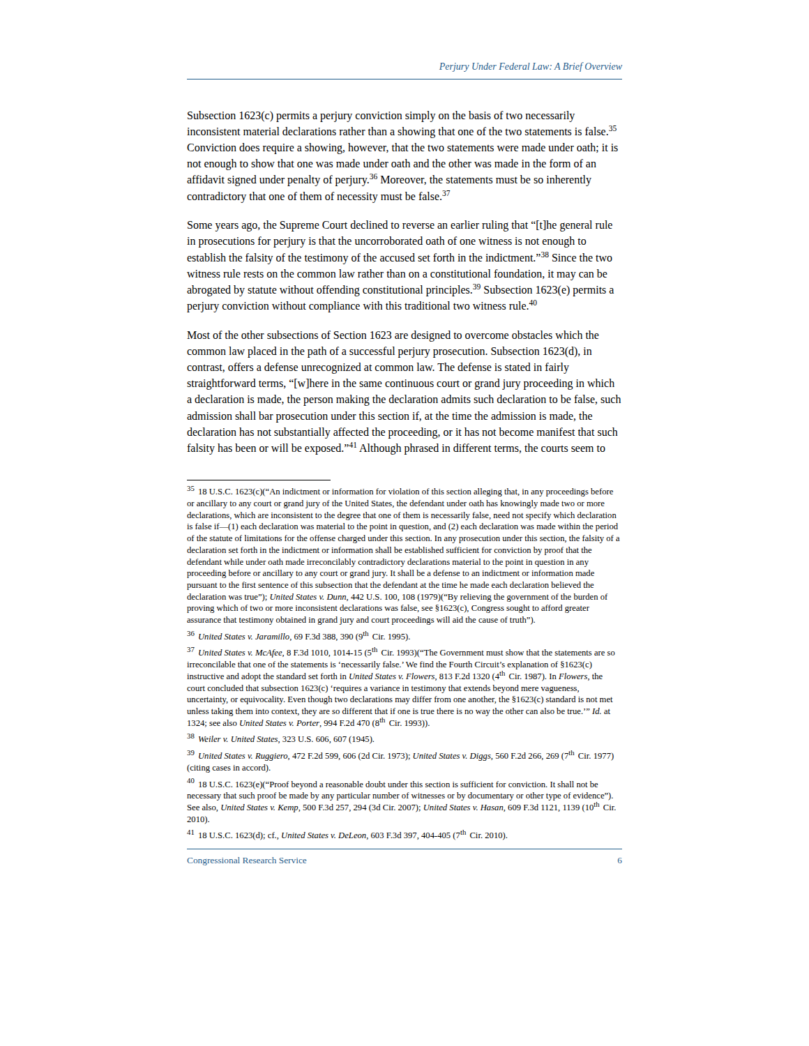Perjury Under Federal Law: A Brief Overview
Subsection 1623(c) permits a perjury conviction simply on the basis of two necessarily inconsistent material declarations rather than a showing that one of the two statements is false.35 Conviction does require a showing, however, that the two statements were made under oath; it is not enough to show that one was made under oath and the other was made in the form of an affidavit signed under penalty of perjury.36 Moreover, the statements must be so inherently contradictory that one of them of necessity must be false.37
Some years ago, the Supreme Court declined to reverse an earlier ruling that “[t]he general rule in prosecutions for perjury is that the uncorroborated oath of one witness is not enough to establish the falsity of the testimony of the accused set forth in the indictment.”38 Since the two witness rule rests on the common law rather than on a constitutional foundation, it may can be abrogated by statute without offending constitutional principles.39 Subsection 1623(e) permits a perjury conviction without compliance with this traditional two witness rule.40
Most of the other subsections of Section 1623 are designed to overcome obstacles which the common law placed in the path of a successful perjury prosecution. Subsection 1623(d), in contrast, offers a defense unrecognized at common law. The defense is stated in fairly straightforward terms, “[w]here in the same continuous court or grand jury proceeding in which a declaration is made, the person making the declaration admits such declaration to be false, such admission shall bar prosecution under this section if, at the time the admission is made, the declaration has not substantially affected the proceeding, or it has not become manifest that such falsity has been or will be exposed.”41 Although phrased in different terms, the courts seem to
35 18 U.S.C. 1623(c)(“An indictment or information for violation of this section alleging that, in any proceedings before or ancillary to any court or grand jury of the United States, the defendant under oath has knowingly made two or more declarations, which are inconsistent to the degree that one of them is necessarily false, need not specify which declaration is false if—(1) each declaration was material to the point in question, and (2) each declaration was made within the period of the statute of limitations for the offense charged under this section. In any prosecution under this section, the falsity of a declaration set forth in the indictment or information shall be established sufficient for conviction by proof that the defendant while under oath made irreconcilably contradictory declarations material to the point in question in any proceeding before or ancillary to any court or grand jury. It shall be a defense to an indictment or information made pursuant to the first sentence of this subsection that the defendant at the time he made each declaration believed the declaration was true”); United States v. Dunn, 442 U.S. 100, 108 (1979)(“By relieving the government of the burden of proving which of two or more inconsistent declarations was false, see §1623(c), Congress sought to afford greater assurance that testimony obtained in grand jury and court proceedings will aid the cause of truth”).
36 United States v. Jaramillo, 69 F.3d 388, 390 (9th Cir. 1995).
37 United States v. McAfee, 8 F.3d 1010, 1014-15 (5th Cir. 1993)(“The Government must show that the statements are so irreconcilable that one of the statements is ‘necessarily false.’ We find the Fourth Circuit’s explanation of §1623(c) instructive and adopt the standard set forth in United States v. Flowers, 813 F.2d 1320 (4th Cir. 1987). In Flowers, the court concluded that subsection 1623(c) ‘requires a variance in testimony that extends beyond mere vagueness, uncertainty, or equivocality. Even though two declarations may differ from one another, the §1623(c) standard is not met unless taking them into context, they are so different that if one is true there is no way the other can also be true.’” Id. at 1324; see also United States v. Porter, 994 F.2d 470 (8th Cir. 1993)).
38 Weiler v. United States, 323 U.S. 606, 607 (1945).
39 United States v. Ruggiero, 472 F.2d 599, 606 (2d Cir. 1973); United States v. Diggs, 560 F.2d 266, 269 (7th Cir. 1977)(citing cases in accord).
40 18 U.S.C. 1623(e)(“Proof beyond a reasonable doubt under this section is sufficient for conviction. It shall not be necessary that such proof be made by any particular number of witnesses or by documentary or other type of evidence”). See also, United States v. Kemp, 500 F.3d 257, 294 (3d Cir. 2007); United States v. Hasan, 609 F.3d 1121, 1139 (10th Cir. 2010).
41 18 U.S.C. 1623(d); cf., United States v. DeLeon, 603 F.3d 397, 404-405 (7th Cir. 2010).
Congressional Research Service 6